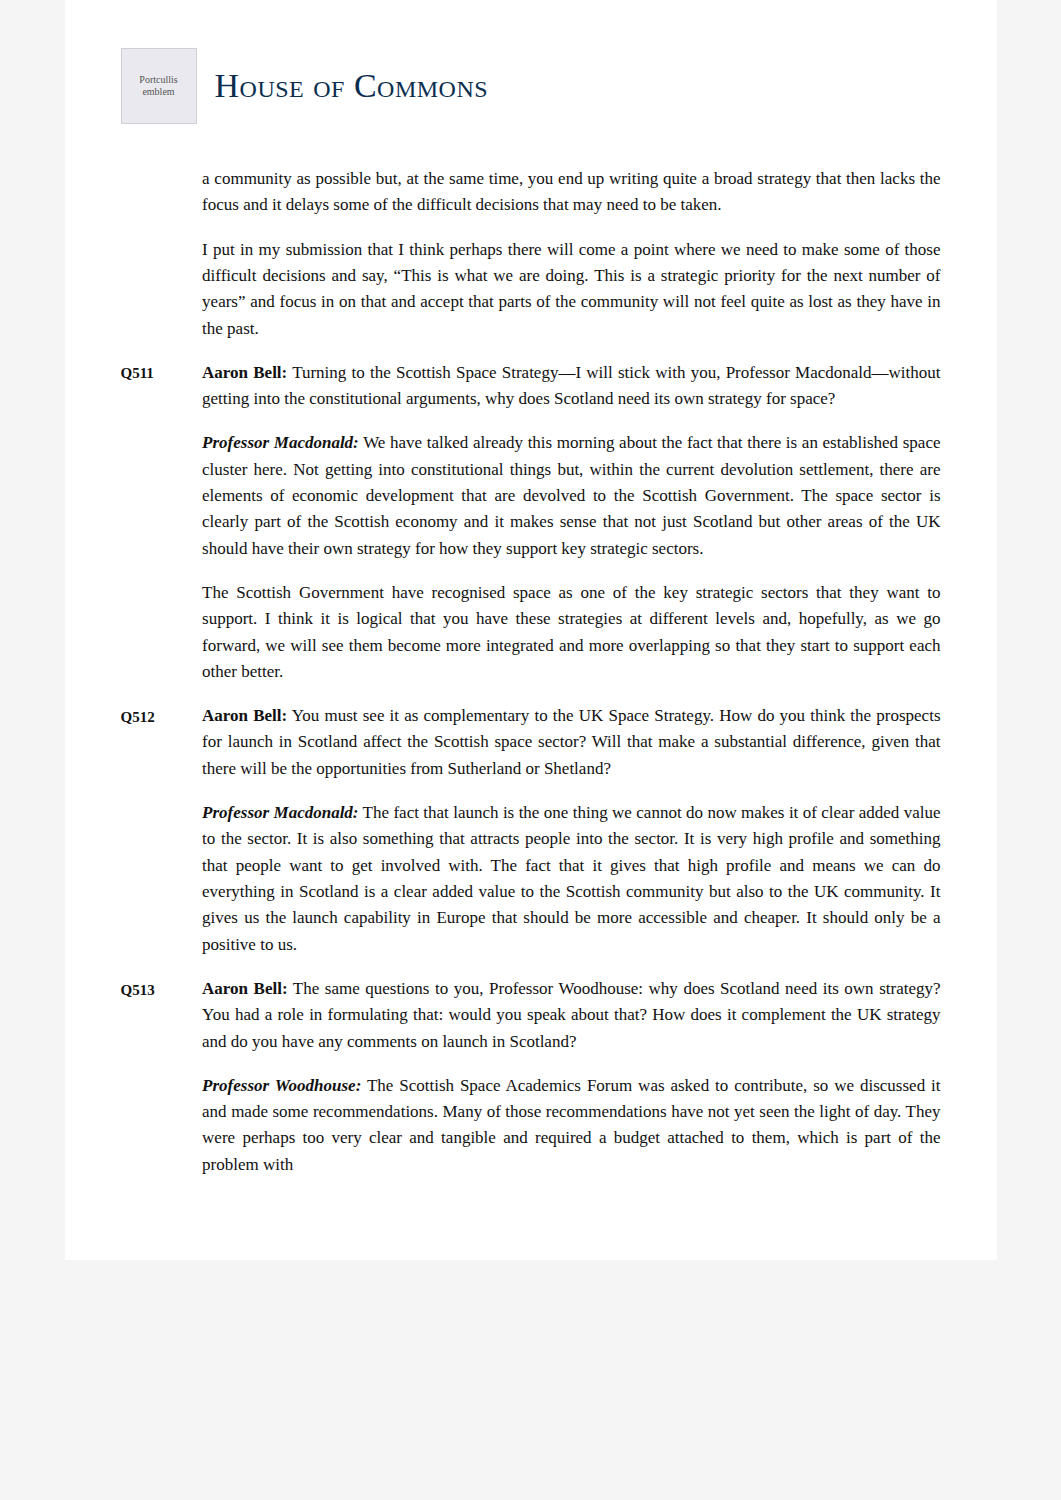Portcullis
emblem
House of Commons
a community as possible but, at the same time, you end up writing quite a broad strategy that then lacks the focus and it delays some of the difficult decisions that may need to be taken.
I put in my submission that I think perhaps there will come a point where we need to make some of those difficult decisions and say, “This is what we are doing. This is a strategic priority for the next number of years” and focus in on that and accept that parts of the community will not feel quite as lost as they have in the past.
Q511
Aaron Bell: Turning to the Scottish Space Strategy—I will stick with you, Professor Macdonald—without getting into the constitutional arguments, why does Scotland need its own strategy for space?
Professor Macdonald: We have talked already this morning about the fact that there is an established space cluster here. Not getting into constitutional things but, within the current devolution settlement, there are elements of economic development that are devolved to the Scottish Government. The space sector is clearly part of the Scottish economy and it makes sense that not just Scotland but other areas of the UK should have their own strategy for how they support key strategic sectors.
The Scottish Government have recognised space as one of the key strategic sectors that they want to support. I think it is logical that you have these strategies at different levels and, hopefully, as we go forward, we will see them become more integrated and more overlapping so that they start to support each other better.
Q512
Aaron Bell: You must see it as complementary to the UK Space Strategy. How do you think the prospects for launch in Scotland affect the Scottish space sector? Will that make a substantial difference, given that there will be the opportunities from Sutherland or Shetland?
Professor Macdonald: The fact that launch is the one thing we cannot do now makes it of clear added value to the sector. It is also something that attracts people into the sector. It is very high profile and something that people want to get involved with. The fact that it gives that high profile and means we can do everything in Scotland is a clear added value to the Scottish community but also to the UK community. It gives us the launch capability in Europe that should be more accessible and cheaper. It should only be a positive to us.
Q513
Aaron Bell: The same questions to you, Professor Woodhouse: why does Scotland need its own strategy? You had a role in formulating that: would you speak about that? How does it complement the UK strategy and do you have any comments on launch in Scotland?
Professor Woodhouse: The Scottish Space Academics Forum was asked to contribute, so we discussed it and made some recommendations. Many of those recommendations have not yet seen the light of day. They were perhaps too very clear and tangible and required a budget attached to them, which is part of the problem with